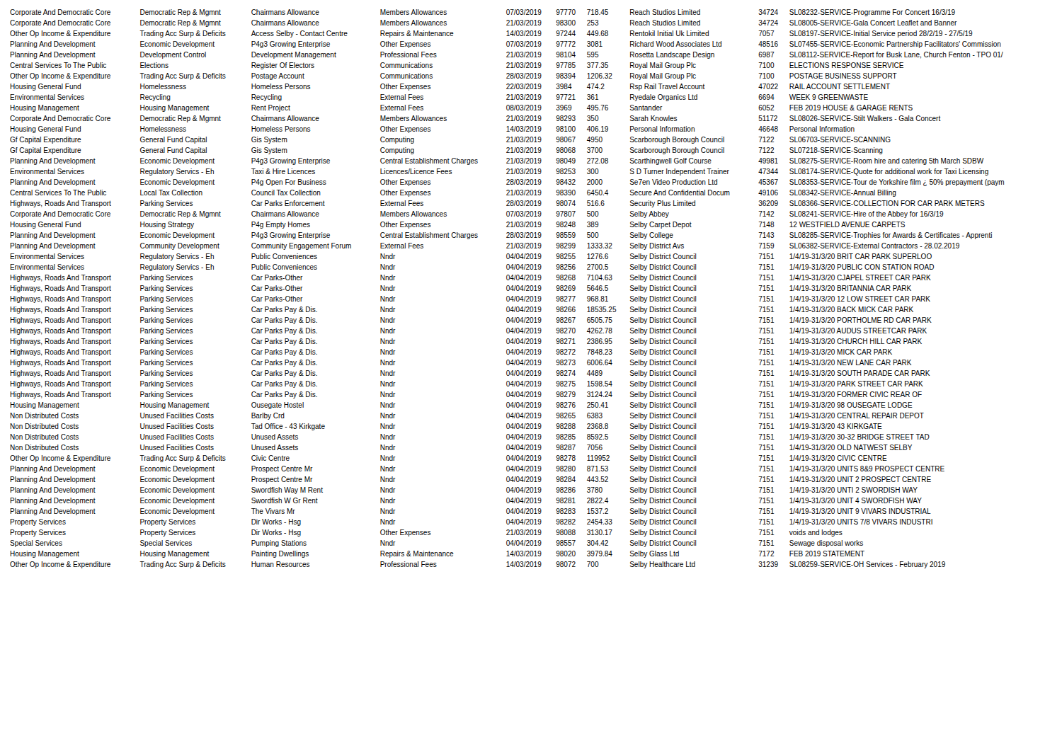| Corporate And Democratic Core | Democratic Rep & Mgmnt | Chairmans Allowance | Members Allowances | 07/03/2019 | 97770 | 718.45 | Reach Studios Limited | 34724 | SL08232-SERVICE-Programme For Concert 16/3/19 |
| Corporate And Democratic Core | Democratic Rep & Mgmnt | Chairmans Allowance | Members Allowances | 21/03/2019 | 98300 | 253 | Reach Studios Limited | 34724 | SL08005-SERVICE-Gala Concert Leaflet and Banner |
| Other Op Income & Expenditure | Trading Acc Surp & Deficits | Access Selby - Contact Centre | Repairs & Maintenance | 14/03/2019 | 97244 | 449.68 | Rentokil Initial Uk Limited | 7057 | SL08197-SERVICE-Initial Service period 28/2/19 - 27/5/19 |
| Planning And Development | Economic Development | P4g3 Growing Enterprise | Other Expenses | 07/03/2019 | 97772 | 3081 | Richard Wood Associates Ltd | 48516 | SL07455-SERVICE-Economic Partnership Facilitators' Commission |
| Planning And Development | Development Control | Development Management | Professional Fees | 21/03/2019 | 98104 | 595 | Rosetta Landscape Design | 6987 | SL08112-SERVICE-Report for Busk Lane, Church Fenton - TPO 01/ |
| Central Services To The Public | Elections | Register Of Electors | Communications | 21/03/2019 | 97785 | 377.35 | Royal Mail Group Plc | 7100 | ELECTIONS RESPONSE SERVICE |
| Other Op Income & Expenditure | Trading Acc Surp & Deficits | Postage Account | Communications | 28/03/2019 | 98394 | 1206.32 | Royal Mail Group Plc | 7100 | POSTAGE BUSINESS SUPPORT |
| Housing General Fund | Homelessness | Homeless Persons | Other Expenses | 22/03/2019 | 3984 | 474.2 | Rsp Rail Travel Account | 47022 | RAIL ACCOUNT SETTLEMENT |
| Environmental Services | Recycling | Recycling | External Fees | 21/03/2019 | 97721 | 361 | Ryedale Organics Ltd | 6694 | WEEK 9 GREENWASTE |
| Housing Management | Housing Management | Rent Project | External Fees | 08/03/2019 | 3969 | 495.76 | Santander | 6052 | FEB 2019 HOUSE & GARAGE RENTS |
| Corporate And Democratic Core | Democratic Rep & Mgmnt | Chairmans Allowance | Members Allowances | 21/03/2019 | 98293 | 350 | Sarah Knowles | 51172 | SL08026-SERVICE-Stilt Walkers - Gala Concert |
| Housing General Fund | Homelessness | Homeless Persons | Other Expenses | 14/03/2019 | 98100 | 406.19 | Personal Information | 46648 | Personal Information |
| Gf Capital Expenditure | General Fund Capital | Gis System | Computing | 21/03/2019 | 98067 | 4950 | Scarborough Borough Council | 7122 | SL06703-SERVICE-SCANNING |
| Gf Capital Expenditure | General Fund Capital | Gis System | Computing | 21/03/2019 | 98068 | 3700 | Scarborough Borough Council | 7122 | SL07218-SERVICE-Scanning |
| Planning And Development | Economic Development | P4g3 Growing Enterprise | Central Establishment Charges | 21/03/2019 | 98049 | 272.08 | Scarthingwell Golf Course | 49981 | SL08275-SERVICE-Room hire and catering 5th March SDBW |
| Environmental Services | Regulatory Servics - Eh | Taxi & Hire Licences | Licences/Licence Fees | 21/03/2019 | 98253 | 300 | S D Turner Independent Trainer | 47344 | SL08174-SERVICE-Quote for additional work for Taxi Licensing |
| Planning And Development | Economic Development | P4g Open For Business | Other Expenses | 28/03/2019 | 98432 | 2000 | Se7en Video Production Ltd | 45367 | SL08353-SERVICE-Tour de Yorkshire film ¿ 50% prepayment (paym |
| Central Services To The Public | Local Tax Collection | Council Tax Collection | Other Expenses | 21/03/2019 | 98390 | 6450.4 | Secure And Confidential Docum | 49106 | SL08342-SERVICE-Annual Billing |
| Highways, Roads And Transport | Parking Services | Car Parks Enforcement | External Fees | 28/03/2019 | 98074 | 516.6 | Security Plus Limited | 36209 | SL08366-SERVICE-COLLECTION FOR CAR PARK METERS |
| Corporate And Democratic Core | Democratic Rep & Mgmnt | Chairmans Allowance | Members Allowances | 07/03/2019 | 97807 | 500 | Selby Abbey | 7142 | SL08241-SERVICE-Hire of the Abbey for 16/3/19 |
| Housing General Fund | Housing Strategy | P4g Empty Homes | Other Expenses | 21/03/2019 | 98248 | 389 | Selby Carpet Depot | 7148 | 12 WESTFIELD AVENUE CARPETS |
| Planning And Development | Economic Development | P4g3 Growing Enterprise | Central Establishment Charges | 28/03/2019 | 98559 | 500 | Selby College | 7143 | SL08285-SERVICE-Trophies for Awards & Certificates - Apprenti |
| Planning And Development | Community Development | Community Engagement Forum | External Fees | 21/03/2019 | 98299 | 1333.32 | Selby District Avs | 7159 | SL06382-SERVICE-External Contractors - 28.02.2019 |
| Environmental Services | Regulatory Servics - Eh | Public Conveniences | Nndr | 04/04/2019 | 98255 | 1276.6 | Selby District Council | 7151 | 1/4/19-31/3/20 BRIT CAR PARK SUPERLOO |
| Environmental Services | Regulatory Servics - Eh | Public Conveniences | Nndr | 04/04/2019 | 98256 | 2700.5 | Selby District Council | 7151 | 1/4/19-31/3/20 PUBLIC CON STATION ROAD |
| Highways, Roads And Transport | Parking Services | Car Parks-Other | Nndr | 04/04/2019 | 98268 | 7104.63 | Selby District Council | 7151 | 1/4/19-31/3/20 CJAPEL STREET CAR PARK |
| Highways, Roads And Transport | Parking Services | Car Parks-Other | Nndr | 04/04/2019 | 98269 | 5646.5 | Selby District Council | 7151 | 1/4/19-31/3/20 BRITANNIA CAR PARK |
| Highways, Roads And Transport | Parking Services | Car Parks-Other | Nndr | 04/04/2019 | 98277 | 968.81 | Selby District Council | 7151 | 1/4/19-31/3/20 12 LOW STREET CAR PARK |
| Highways, Roads And Transport | Parking Services | Car Parks Pay & Dis. | Nndr | 04/04/2019 | 98266 | 18535.25 | Selby District Council | 7151 | 1/4/19-31/3/20 BACK MICK CAR PARK |
| Highways, Roads And Transport | Parking Services | Car Parks Pay & Dis. | Nndr | 04/04/2019 | 98267 | 6505.75 | Selby District Council | 7151 | 1/4/19-31/3/20 PORTHOLME RD CAR PARK |
| Highways, Roads And Transport | Parking Services | Car Parks Pay & Dis. | Nndr | 04/04/2019 | 98270 | 4262.78 | Selby District Council | 7151 | 1/4/19-31/3/20 AUDUS STREETCAR PARK |
| Highways, Roads And Transport | Parking Services | Car Parks Pay & Dis. | Nndr | 04/04/2019 | 98271 | 2386.95 | Selby District Council | 7151 | 1/4/19-31/3/20 CHURCH HILL CAR PARK |
| Highways, Roads And Transport | Parking Services | Car Parks Pay & Dis. | Nndr | 04/04/2019 | 98272 | 7848.23 | Selby District Council | 7151 | 1/4/19-31/3/20 MICK CAR PARK |
| Highways, Roads And Transport | Parking Services | Car Parks Pay & Dis. | Nndr | 04/04/2019 | 98273 | 6006.64 | Selby District Council | 7151 | 1/4/19-31/3/20 NEW LANE CAR PARK |
| Highways, Roads And Transport | Parking Services | Car Parks Pay & Dis. | Nndr | 04/04/2019 | 98274 | 4489 | Selby District Council | 7151 | 1/4/19-31/3/20 SOUTH PARADE CAR PARK |
| Highways, Roads And Transport | Parking Services | Car Parks Pay & Dis. | Nndr | 04/04/2019 | 98275 | 1598.54 | Selby District Council | 7151 | 1/4/19-31/3/20 PARK STREET CAR PARK |
| Highways, Roads And Transport | Parking Services | Car Parks Pay & Dis. | Nndr | 04/04/2019 | 98279 | 3124.24 | Selby District Council | 7151 | 1/4/19-31/3/20 FORMER CIVIC REAR OF |
| Housing Management | Housing Management | Ousegate Hostel | Nndr | 04/04/2019 | 98276 | 250.41 | Selby District Council | 7151 | 1/4/19-31/3/20 98 OUSEGATE LODGE |
| Non Distributed Costs | Unused Facilities Costs | Barlby Crd | Nndr | 04/04/2019 | 98265 | 6383 | Selby District Council | 7151 | 1/4/19-31/3/20 CENTRAL REPAIR DEPOT |
| Non Distributed Costs | Unused Facilities Costs | Tad Office - 43 Kirkgate | Nndr | 04/04/2019 | 98288 | 2368.8 | Selby District Council | 7151 | 1/4/19-31/3/20 43 KIRKGATE |
| Non Distributed Costs | Unused Facilities Costs | Unused Assets | Nndr | 04/04/2019 | 98285 | 8592.5 | Selby District Council | 7151 | 1/4/19-31/3/20 30-32 BRIDGE STREET TAD |
| Non Distributed Costs | Unused Facilities Costs | Unused Assets | Nndr | 04/04/2019 | 98287 | 7056 | Selby District Council | 7151 | 1/4/19-31/3/20 OLD NATWEST SELBY |
| Other Op Income & Expenditure | Trading Acc Surp & Deficits | Civic Centre | Nndr | 04/04/2019 | 98278 | 119952 | Selby District Council | 7151 | 1/4/19-31/3/20 CIVIC CENTRE |
| Planning And Development | Economic Development | Prospect Centre Mr | Nndr | 04/04/2019 | 98280 | 871.53 | Selby District Council | 7151 | 1/4/19-31/3/20 UNITS 8&9 PROSPECT CENTRE |
| Planning And Development | Economic Development | Prospect Centre Mr | Nndr | 04/04/2019 | 98284 | 443.52 | Selby District Council | 7151 | 1/4/19-31/3/20 UNIT 2 PROSPECT CENTRE |
| Planning And Development | Economic Development | Swordfish Way M Rent | Nndr | 04/04/2019 | 98286 | 3780 | Selby District Council | 7151 | 1/4/19-31/3/20 UNTI 2 SWORDISH WAY |
| Planning And Development | Economic Development | Swordfish W Gr Rent | Nndr | 04/04/2019 | 98281 | 2822.4 | Selby District Council | 7151 | 1/4/19-31/3/20 UNIT 4 SWORDFISH WAY |
| Planning And Development | Economic Development | The Vivars Mr | Nndr | 04/04/2019 | 98283 | 1537.2 | Selby District Council | 7151 | 1/4/19-31/3/20 UNIT 9 VIVARS INDUSTRIAL |
| Property Services | Property Services | Dir Works - Hsg | Nndr | 04/04/2019 | 98282 | 2454.33 | Selby District Council | 7151 | 1/4/19-31/3/20 UNITS 7/8 VIVARS INDUSTRI |
| Property Services | Property Services | Dir Works - Hsg | Other Expenses | 21/03/2019 | 98088 | 3130.17 | Selby District Council | 7151 | voids and lodges |
| Special Services | Special Services | Pumping Stations | Nndr | 04/04/2019 | 98557 | 304.42 | Selby District Council | 7151 | Sewage disposal works |
| Housing Management | Housing Management | Painting Dwellings | Repairs & Maintenance | 14/03/2019 | 98020 | 3979.84 | Selby Glass Ltd | 7172 | FEB 2019 STATEMENT |
| Other Op Income & Expenditure | Trading Acc Surp & Deficits | Human Resources | Professional Fees | 14/03/2019 | 98072 | 700 | Selby Healthcare Ltd | 31239 | SL08259-SERVICE-OH Services - February 2019 |